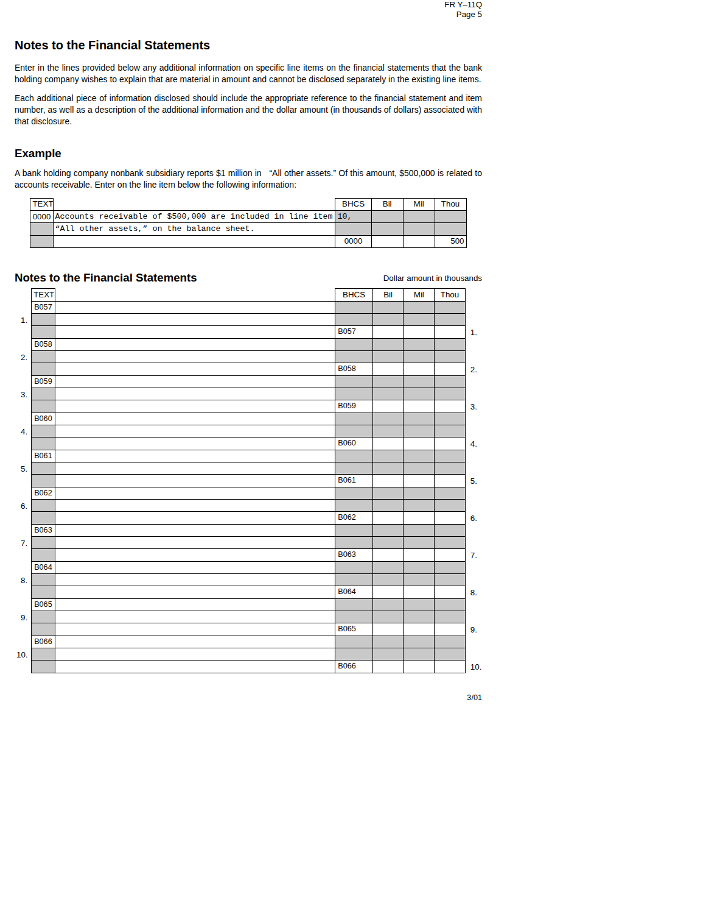FR Y–11Q
Page 5
Notes to the Financial Statements
Enter in the lines provided below any additional information on specific line items on the financial statements that the bank holding company wishes to explain that are material in amount and cannot be disclosed separately in the existing line items.
Each additional piece of information disclosed should include the appropriate reference to the financial statement and item number, as well as a description of the additional information and the dollar amount (in thousands of dollars) associated with that disclosure.
Example
A bank holding company nonbank subsidiary reports $1 million in “All other assets.” Of this amount, $500,000 is related to accounts receivable. Enter on the line item below the following information:
| | TEXT | | BHCS | Bil | Mil | Thou | |
| | 0000 | Accounts receivable of $500,000 are included in line item 10, | | | | | |
| | | “All other assets,” on the balance sheet. | | | | | |
| | | | 0000 | | | 500 | |
Notes to the Financial Statements
Dollar amount in thousands
| | TEXT | | BHCS | Bil | Mil | Thou | |
| 1. | B057 | | | | | | |
| | | | B057 | | | | 1. |
| 2. | B058 | | | | | | |
| | | | B058 | | | | 2. |
| 3. | B059 | | | | | | |
| | | | B059 | | | | 3. |
| 4. | B060 | | | | | | |
| | | | B060 | | | | 4. |
| 5. | B061 | | | | | | |
| | | | B061 | | | | 5. |
| 6. | B062 | | | | | | |
| | | | B062 | | | | 6. |
| 7. | B063 | | | | | | |
| | | | B063 | | | | 7. |
| 8. | B064 | | | | | | |
| | | | B064 | | | | 8. |
| 9. | B065 | | | | | | |
| | | | B065 | | | | 9. |
| 10. | B066 | | | | | | |
| | | | B066 | | | | 10. |
3/01